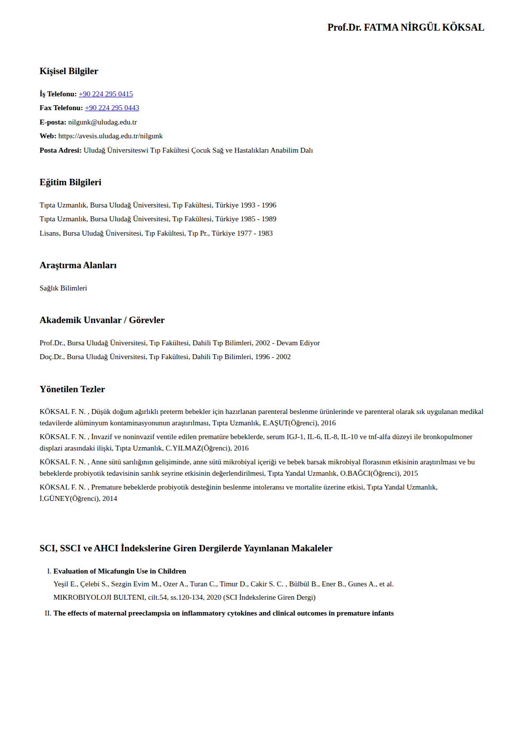Prof.Dr. FATMA NİRGÜL KÖKSAL
Kişisel Bilgiler
İş Telefonu: +90 224 295 0415
Fax Telefonu: +90 224 295 0443
E-posta: nilgunk@uludag.edu.tr
Web: https://avesis.uludag.edu.tr/nilgunk
Posta Adresi: Uludağ Üniversiteswi Tıp Fakültesi Çocuk Sağ ve Hastalıkları Anabilim Dalı
Eğitim Bilgileri
Tıpta Uzmanlık, Bursa Uludağ Üniversitesi, Tıp Fakültesi, Türkiye 1993 - 1996
Tıpta Uzmanlık, Bursa Uludağ Üniversitesi, Tıp Fakültesi, Türkiye 1985 - 1989
Lisans, Bursa Uludağ Üniversitesi, Tıp Fakültesi, Tıp Pr., Türkiye 1977 - 1983
Araştırma Alanları
Sağlık Bilimleri
Akademik Unvanlar / Görevler
Prof.Dr., Bursa Uludağ Üniversitesi, Tıp Fakültesi, Dahili Tıp Bilimleri, 2002 - Devam Ediyor
Doç.Dr., Bursa Uludağ Üniversitesi, Tıp Fakültesi, Dahili Tıp Bilimleri, 1996 - 2002
Yönetilen Tezler
KÖKSAL F. N. , Düşük doğum ağırlıklı preterm bebekler için hazırlanan parenteral beslenme ürünlerinde ve parenteral olarak sık uygulanan medikal tedavilerde alüminyum kontaminasyonunun araştırılması, Tıpta Uzmanlık, E.AŞUT(Öğrenci), 2016
KÖKSAL F. N. , İnvazif ve noninvazif ventile edilen prematüre bebeklerde, serum IGJ-1, IL-6, IL-8, IL-10 ve tnf-alfa düzeyi ile bronkopulmoner displazi arasındaki ilişki, Tıpta Uzmanlık, C.YILMAZ(Öğrenci), 2016
KÖKSAL F. N. , Anne sütü sarılığının gelişiminde, anne sütü mikrobiyal içeriği ve bebek barsak mikrobiyal florasının etkisinin araştırılması ve bu bebeklerde probiyotik tedavisinin sarılık seyrine etkisinin değerlendirilmesi, Tıpta Yandal Uzmanlık, O.BAĞCI(Öğrenci), 2015
KÖKSAL F. N. , Premature bebeklerde probiyotik desteğinin beslenme intoleransı ve mortalite üzerine etkisi, Tıpta Yandal Uzmanlık, İ.GÜNEY(Öğrenci), 2014
SCI, SSCI ve AHCI İndekslerine Giren Dergilerde Yayınlanan Makaleler
Evaluation of Micafungin Use in Children
Yeşil E., Çelebi S., Sezgin Evim M., Ozer A., Turan C., Timur D., Cakir S. C. , Bülbül B., Ener B., Gunes A., et al.
MIKROBIYOLOJI BULTENI, cilt.54, ss.120-134, 2020 (SCI İndekslerine Giren Dergi)
The effects of maternal preeclampsia on inflammatory cytokines and clinical outcomes in premature infants